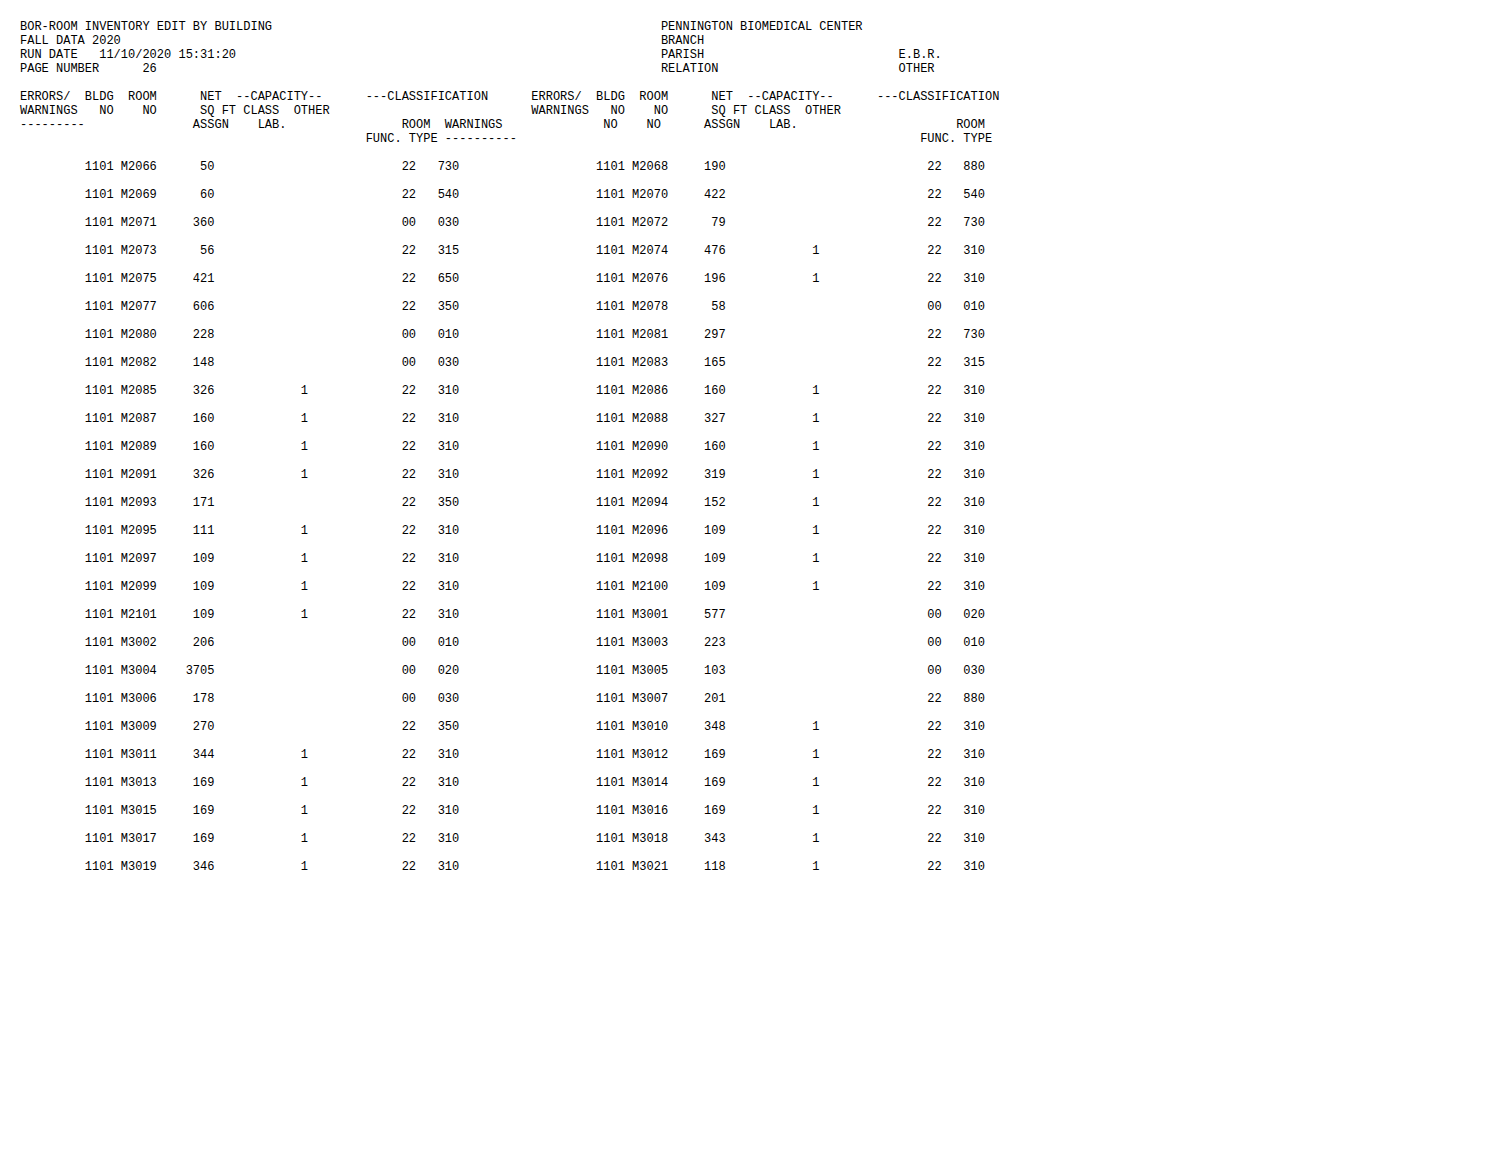BOR-ROOM INVENTORY EDIT BY BUILDING                                                      PENNINGTON BIOMEDICAL CENTER
FALL DATA 2020                                                                           BRANCH
RUN DATE   11/10/2020 15:31:20                                                           PARISH                           E.B.R.
PAGE NUMBER      26                                                                      RELATION                         OTHER

ERRORS/  BLDG  ROOM      NET  --CAPACITY--      ---CLASSIFICATION      ERRORS/  BLDG  ROOM      NET  --CAPACITY--      ---CLASSIFICATION
WARNINGS   NO    NO      SQ FT CLASS  OTHER                            WARNINGS   NO    NO      SQ FT CLASS  OTHER
---------               ASSGN    LAB.                ROOM  WARNINGS              NO    NO      ASSGN    LAB.                      ROOM
                                                FUNC. TYPE ----------                                                        FUNC. TYPE

         1101 M2066      50                          22   730                   1101 M2068     190                            22   880

         1101 M2069      60                          22   540                   1101 M2070     422                            22   540

         1101 M2071     360                          00   030                   1101 M2072      79                            22   730

         1101 M2073      56                          22   315                   1101 M2074     476            1               22   310

         1101 M2075     421                          22   650                   1101 M2076     196            1               22   310

         1101 M2077     606                          22   350                   1101 M2078      58                            00   010

         1101 M2080     228                          00   010                   1101 M2081     297                            22   730

         1101 M2082     148                          00   030                   1101 M2083     165                            22   315

         1101 M2085     326            1             22   310                   1101 M2086     160            1               22   310

         1101 M2087     160            1             22   310                   1101 M2088     327            1               22   310

         1101 M2089     160            1             22   310                   1101 M2090     160            1               22   310

         1101 M2091     326            1             22   310                   1101 M2092     319            1               22   310

         1101 M2093     171                          22   350                   1101 M2094     152            1               22   310

         1101 M2095     111            1             22   310                   1101 M2096     109            1               22   310

         1101 M2097     109            1             22   310                   1101 M2098     109            1               22   310

         1101 M2099     109            1             22   310                   1101 M2100     109            1               22   310

         1101 M2101     109            1             22   310                   1101 M3001     577                            00   020

         1101 M3002     206                          00   010                   1101 M3003     223                            00   010

         1101 M3004    3705                          00   020                   1101 M3005     103                            00   030

         1101 M3006     178                          00   030                   1101 M3007     201                            22   880

         1101 M3009     270                          22   350                   1101 M3010     348            1               22   310

         1101 M3011     344            1             22   310                   1101 M3012     169            1               22   310

         1101 M3013     169            1             22   310                   1101 M3014     169            1               22   310

         1101 M3015     169            1             22   310                   1101 M3016     169            1               22   310

         1101 M3017     169            1             22   310                   1101 M3018     343            1               22   310

         1101 M3019     346            1             22   310                   1101 M3021     118            1               22   310